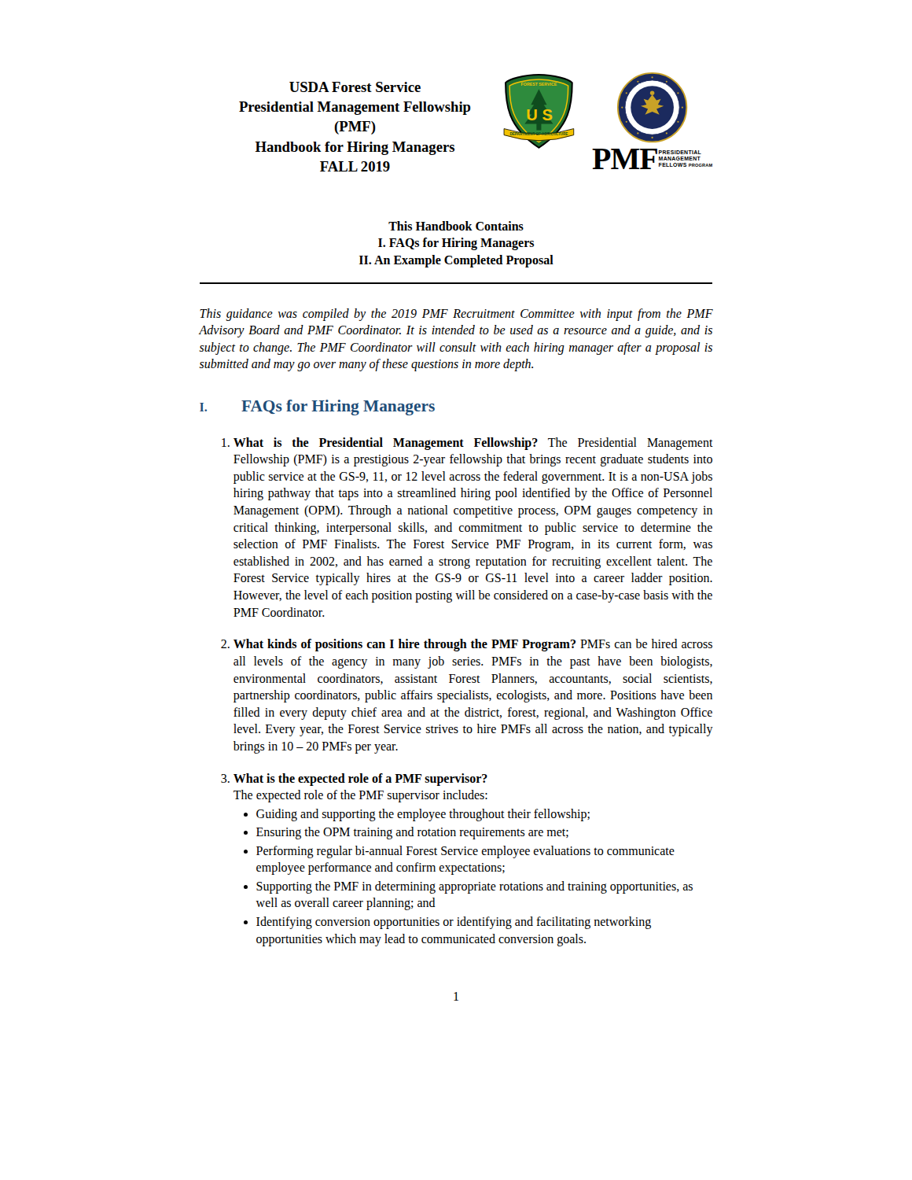USDA Forest Service
Presidential Management Fellowship (PMF)
Handbook for Hiring Managers
FALL 2019
U S DEPARTMENT OF AGRICULTURE FOREST SERVICE
PRESIDENT OF THE UNITED STATES
PMF PRESIDENTIAL
MANAGEMENT
FELLOWS PROGRAM
This Handbook Contains
I. FAQs for Hiring Managers
II. An Example Completed Proposal
This guidance was compiled by the 2019 PMF Recruitment Committee with input from the PMF Advisory Board and PMF Coordinator. It is intended to be used as a resource and a guide, and is subject to change. The PMF Coordinator will consult with each hiring manager after a proposal is submitted and may go over many of these questions in more depth.
I. FAQs for Hiring Managers
What is the Presidential Management Fellowship? The Presidential Management Fellowship (PMF) is a prestigious 2-year fellowship that brings recent graduate students into public service at the GS-9, 11, or 12 level across the federal government. It is a non-USA jobs hiring pathway that taps into a streamlined hiring pool identified by the Office of Personnel Management (OPM). Through a national competitive process, OPM gauges competency in critical thinking, interpersonal skills, and commitment to public service to determine the selection of PMF Finalists. The Forest Service PMF Program, in its current form, was established in 2002, and has earned a strong reputation for recruiting excellent talent. The Forest Service typically hires at the GS-9 or GS-11 level into a career ladder position. However, the level of each position posting will be considered on a case-by-case basis with the PMF Coordinator.
What kinds of positions can I hire through the PMF Program? PMFs can be hired across all levels of the agency in many job series. PMFs in the past have been biologists, environmental coordinators, assistant Forest Planners, accountants, social scientists, partnership coordinators, public affairs specialists, ecologists, and more. Positions have been filled in every deputy chief area and at the district, forest, regional, and Washington Office level. Every year, the Forest Service strives to hire PMFs all across the nation, and typically brings in 10 – 20 PMFs per year.
What is the expected role of a PMF supervisor?
The expected role of the PMF supervisor includes:
Guiding and supporting the employee throughout their fellowship;
Ensuring the OPM training and rotation requirements are met;
Performing regular bi-annual Forest Service employee evaluations to communicate employee performance and confirm expectations;
Supporting the PMF in determining appropriate rotations and training opportunities, as well as overall career planning; and
Identifying conversion opportunities or identifying and facilitating networking opportunities which may lead to communicated conversion goals.
1